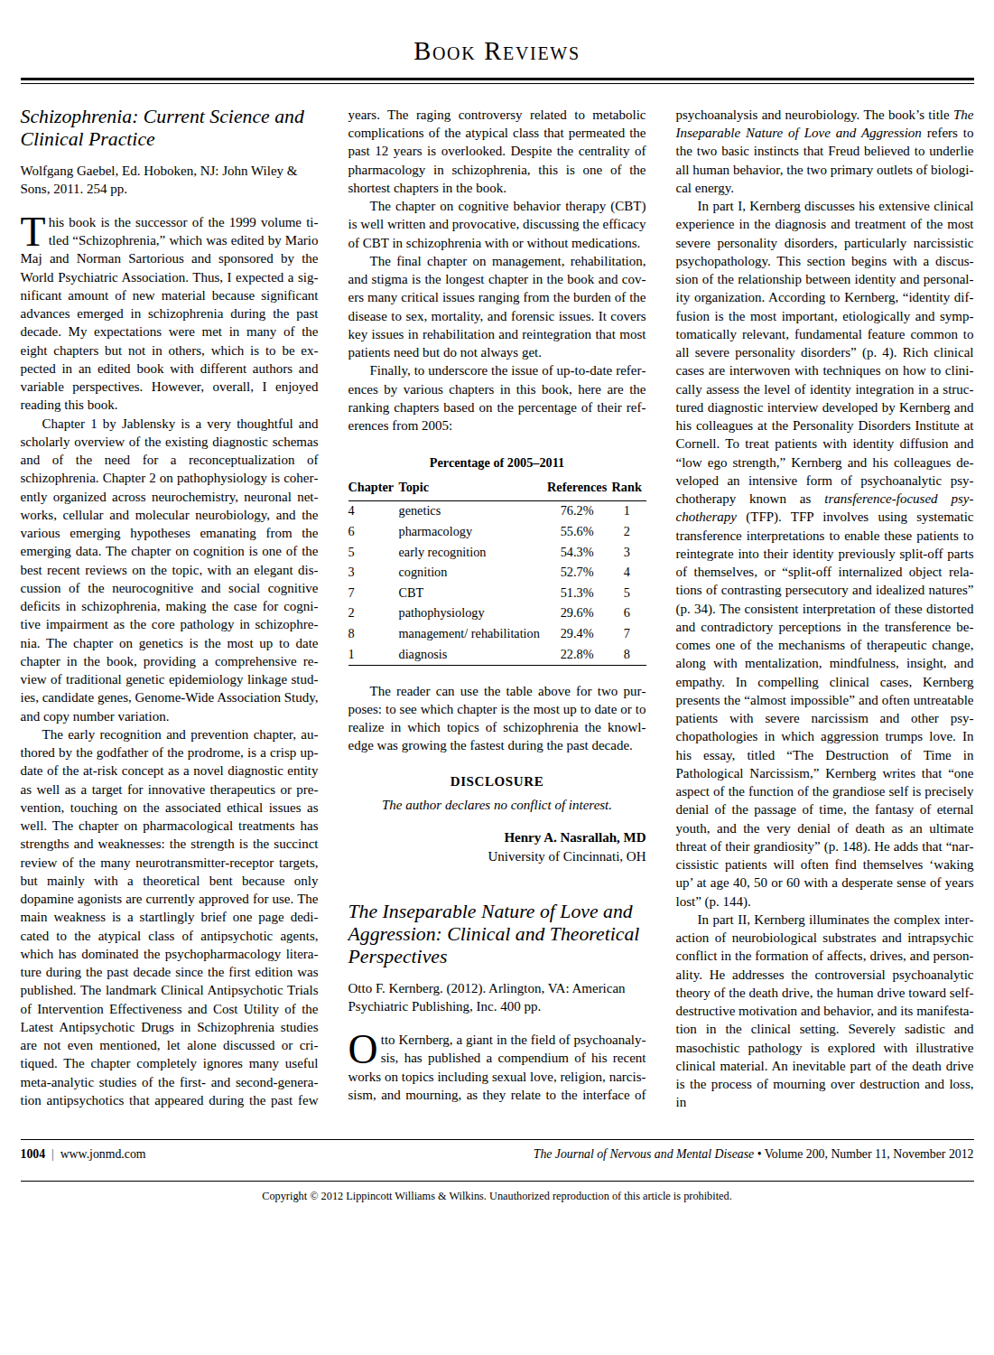Book Reviews
Schizophrenia: Current Science and Clinical Practice
Wolfgang Gaebel, Ed. Hoboken, NJ: John Wiley & Sons, 2011. 254 pp.
This book is the successor of the 1999 volume titled “Schizophrenia,” which was edited by Mario Maj and Norman Sartorious and sponsored by the World Psychiatric Association. Thus, I expected a significant amount of new material because significant advances emerged in schizophrenia during the past decade. My expectations were met in many of the eight chapters but not in others, which is to be expected in an edited book with different authors and variable perspectives. However, overall, I enjoyed reading this book.
Chapter 1 by Jablensky is a very thoughtful and scholarly overview of the existing diagnostic schemas and of the need for a reconceptualization of schizophrenia. Chapter 2 on pathophysiology is coherently organized across neurochemistry, neuronal networks, cellular and molecular neurobiology, and the various emerging hypotheses emanating from the emerging data. The chapter on cognition is one of the best recent reviews on the topic, with an elegant discussion of the neurocognitive and social cognitive deficits in schizophrenia, making the case for cognitive impairment as the core pathology in schizophrenia. The chapter on genetics is the most up to date chapter in the book, providing a comprehensive review of traditional genetic epidemiology linkage studies, candidate genes, Genome-Wide Association Study, and copy number variation.
The early recognition and prevention chapter, authored by the godfather of the prodrome, is a crisp update of the at-risk concept as a novel diagnostic entity as well as a target for innovative therapeutics or prevention, touching on the associated ethical issues as well. The chapter on pharmacological treatments has strengths and weaknesses: the strength is the succinct review of the many neurotransmitter-receptor targets, but mainly with a theoretical bent because only dopamine agonists are currently approved for use. The main weakness is a startlingly brief one page dedicated to the atypical class of antipsychotic agents, which has dominated the psychopharmacology literature during the past decade since the first edition was published. The landmark Clinical Antipsychotic Trials of Intervention Effectiveness and Cost Utility of the Latest Antipsychotic Drugs in Schizophrenia studies are not even mentioned, let alone discussed or critiqued. The chapter completely ignores many useful meta-analytic studies of the first- and second-generation antipsychotics that appeared during the past few years. The raging controversy related to metabolic complications of the atypical class that permeated the past 12 years is overlooked. Despite the centrality of pharmacology in schizophrenia, this is one of the shortest chapters in the book.
The chapter on cognitive behavior therapy (CBT) is well written and provocative, discussing the efficacy of CBT in schizophrenia with or without medications.
The final chapter on management, rehabilitation, and stigma is the longest chapter in the book and covers many critical issues ranging from the burden of the disease to sex, mortality, and forensic issues. It covers key issues in rehabilitation and reintegration that most patients need but do not always get.
Finally, to underscore the issue of up-to-date references by various chapters in this book, here are the ranking chapters based on the percentage of their references from 2005:
Percentage of 2005–2011
| Chapter | Topic | References | Rank |
| --- | --- | --- | --- |
| 4 | genetics | 76.2% | 1 |
| 6 | pharmacology | 55.6% | 2 |
| 5 | early recognition | 54.3% | 3 |
| 3 | cognition | 52.7% | 4 |
| 7 | CBT | 51.3% | 5 |
| 2 | pathophysiology | 29.6% | 6 |
| 8 | management/ rehabilitation | 29.4% | 7 |
| 1 | diagnosis | 22.8% | 8 |
The reader can use the table above for two purposes: to see which chapter is the most up to date or to realize in which topics of schizophrenia the knowledge was growing the fastest during the past decade.
Disclosure
The author declares no conflict of interest.
Henry A. Nasrallah, MD University of Cincinnati, OH
The Inseparable Nature of Love and Aggression: Clinical and Theoretical Perspectives
Otto F. Kernberg. (2012). Arlington, VA: American Psychiatric Publishing, Inc. 400 pp.
Otto Kernberg, a giant in the field of psychoanalysis, has published a compendium of his recent works on topics including sexual love, religion, narcissism, and mourning, as they relate to the interface of psychoanalysis and neurobiology. The book’s title The Inseparable Nature of Love and Aggression refers to the two basic instincts that Freud believed to underlie all human behavior, the two primary outlets of biological energy.
In part I, Kernberg discusses his extensive clinical experience in the diagnosis and treatment of the most severe personality disorders, particularly narcissistic psychopathology. This section begins with a discussion of the relationship between identity and personality organization. According to Kernberg, “identity diffusion is the most important, etiologically and symptomatically relevant, fundamental feature common to all severe personality disorders” (p. 4). Rich clinical cases are interwoven with techniques on how to clinically assess the level of identity integration in a structured diagnostic interview developed by Kernberg and his colleagues at the Personality Disorders Institute at Cornell. To treat patients with identity diffusion and “low ego strength,” Kernberg and his colleagues developed an intensive form of psychoanalytic psychotherapy known as transference-focused psychotherapy (TFP). TFP involves using systematic transference interpretations to enable these patients to reintegrate into their identity previously split-off parts of themselves, or “split-off internalized object relations of contrasting persecutory and idealized natures” (p. 34). The consistent interpretation of these distorted and contradictory perceptions in the transference becomes one of the mechanisms of therapeutic change, along with mentalization, mindfulness, insight, and empathy. In compelling clinical cases, Kernberg presents the “almost impossible” and often untreatable patients with severe narcissism and other psychopathologies in which aggression trumps love. In his essay, titled “The Destruction of Time in Pathological Narcissism,” Kernberg writes that “one aspect of the function of the grandiose self is precisely denial of the passage of time, the fantasy of eternal youth, and the very denial of death as an ultimate threat of their grandiosity” (p. 148). He adds that “narcissistic patients will often find themselves ‘waking up’ at age 40, 50 or 60 with a desperate sense of years lost” (p. 144).
In part II, Kernberg illuminates the complex interaction of neurobiological substrates and intrapsychic conflict in the formation of affects, drives, and personality. He addresses the controversial psychoanalytic theory of the death drive, the human drive toward self-destructive motivation and behavior, and its manifestation in the clinical setting. Severely sadistic and masochistic pathology is explored with illustrative clinical material. An inevitable part of the death drive is the process of mourning over destruction and loss, in
1004|www.jonmd.com
The Journal of Nervous and Mental Disease • Volume 200, Number 11, November 2012
Copyright © 2012 Lippincott Williams & Wilkins. Unauthorized reproduction of this article is prohibited.